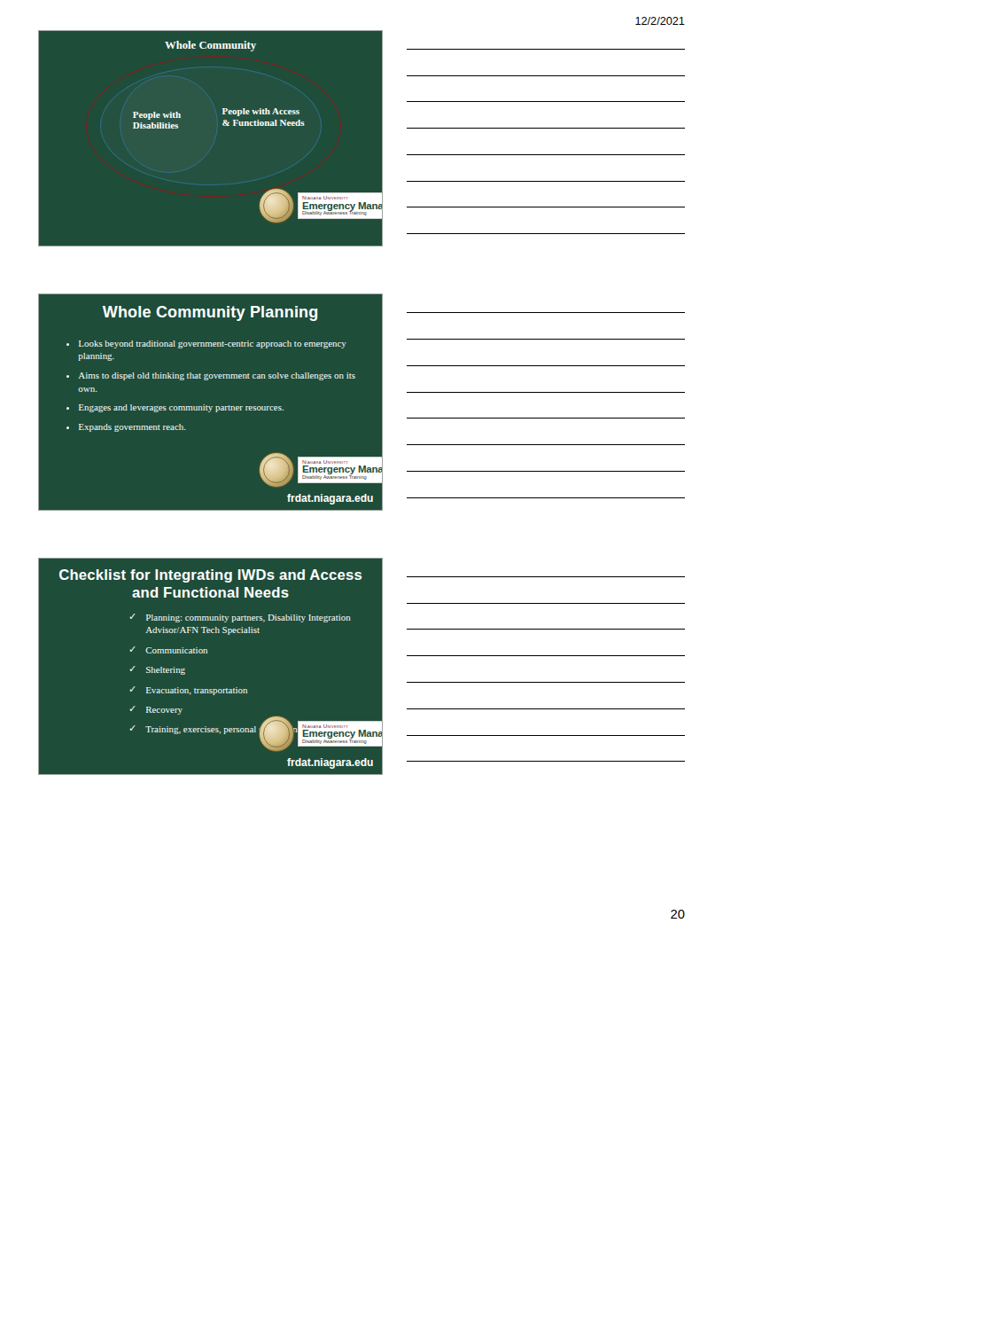12/2/2021
Whole Community
People with Disabilities
People with Access & Functional Needs
Niagara University
Emergency Management
Disability Awareness Training
Whole Community Planning
Looks beyond traditional government-centric approach to emergency planning.
Aims to dispel old thinking that government can solve challenges on its own.
Engages and leverages community partner resources.
Expands government reach.
Niagara University
Emergency Management
Disability Awareness Training
frdat.niagara.edu
Checklist for Integrating IWDs and Access and Functional Needs
Planning: community partners, Disability Integration Advisor/AFN Tech Specialist
Communication
Sheltering
Evacuation, transportation
Recovery
Training, exercises, personal preparedness
Niagara University
Emergency Management
Disability Awareness Training
frdat.niagara.edu
20